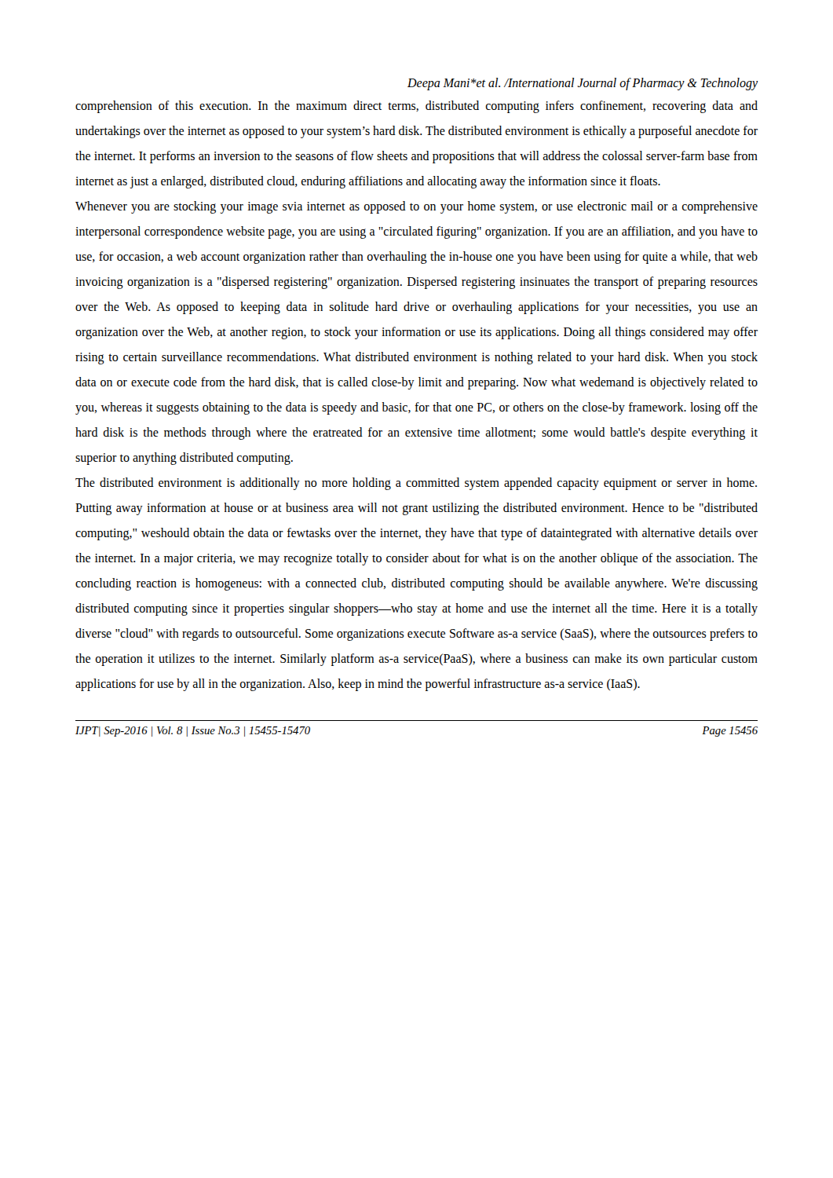Deepa Mani*et al. /International Journal of Pharmacy & Technology
comprehension of this execution. In the maximum direct terms, distributed computing infers confinement, recovering data and undertakings over the internet as opposed to your system’s hard disk. The distributed environment is ethically a purposeful anecdote for the internet. It performs an inversion to the seasons of flow sheets and propositions that will address the colossal server-farm base from internet as just a enlarged, distributed cloud, enduring affiliations and allocating away the information since it floats.
Whenever you are stocking your image svia internet as opposed to on your home system, or use electronic mail or a comprehensive interpersonal correspondence website page, you are using a "circulated figuring" organization. If you are an affiliation, and you have to use, for occasion, a web account organization rather than overhauling the in-house one you have been using for quite a while, that web invoicing organization is a "dispersed registering" organization. Dispersed registering insinuates the transport of preparing resources over the Web. As opposed to keeping data in solitude hard drive or overhauling applications for your necessities, you use an organization over the Web, at another region, to stock your information or use its applications. Doing all things considered may offer rising to certain surveillance recommendations. What distributed environment is nothing related to your hard disk. When you stock data on or execute code from the hard disk, that is called close-by limit and preparing. Now what wedemand is objectively related to you, whereas it suggests obtaining to the data is speedy and basic, for that one PC, or others on the close-by framework. losing off the hard disk is the methods through where the eratreated for an extensive time allotment; some would battle's despite everything it superior to anything distributed computing.
The distributed environment is additionally no more holding a committed system appended capacity equipment or server in home. Putting away information at house or at business area will not grant ustilizing the distributed environment. Hence to be "distributed computing," weshould obtain the data or fewtasks over the internet, they have that type of dataintegrated with alternative details over the internet. In a major criteria, we may recognize totally to consider about for what is on the another oblique of the association. The concluding reaction is homogeneus: with a connected club, distributed computing should be available anywhere. We're discussing distributed computing since it properties singular shoppers—who stay at home and use the internet all the time. Here it is a totally diverse "cloud" with regards to outsourceful. Some organizations execute Software as-a service (SaaS), where the outsources prefers to the operation it utilizes to the internet. Similarly platform as-a service(PaaS), where a business can make its own particular custom applications for use by all in the organization. Also, keep in mind the powerful infrastructure as-a service (IaaS).
IJPT| Sep-2016 | Vol. 8 | Issue No.3 | 15455-15470 Page 15456